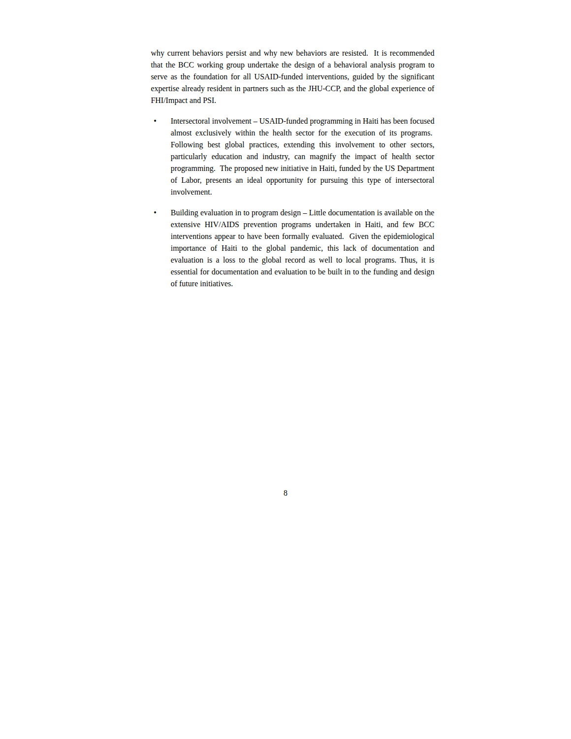why current behaviors persist and why new behaviors are resisted. It is recommended that the BCC working group undertake the design of a behavioral analysis program to serve as the foundation for all USAID-funded interventions, guided by the significant expertise already resident in partners such as the JHU-CCP, and the global experience of FHI/Impact and PSI.
Intersectoral involvement – USAID-funded programming in Haiti has been focused almost exclusively within the health sector for the execution of its programs. Following best global practices, extending this involvement to other sectors, particularly education and industry, can magnify the impact of health sector programming. The proposed new initiative in Haiti, funded by the US Department of Labor, presents an ideal opportunity for pursuing this type of intersectoral involvement.
Building evaluation in to program design – Little documentation is available on the extensive HIV/AIDS prevention programs undertaken in Haiti, and few BCC interventions appear to have been formally evaluated. Given the epidemiological importance of Haiti to the global pandemic, this lack of documentation and evaluation is a loss to the global record as well to local programs. Thus, it is essential for documentation and evaluation to be built in to the funding and design of future initiatives.
8